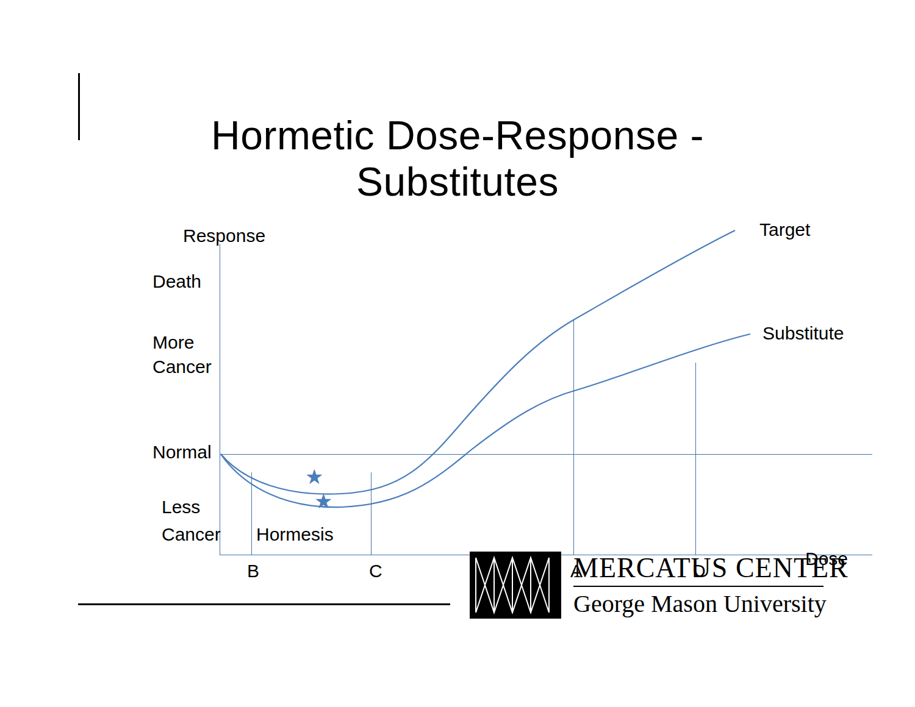Hormetic Dose-Response -
Substitutes
Response
Death
More
Cancer
Normal
Less
Cancer
Hormesis
Dose
Target
Substitute
B
C
A
D
★
★
MERCATUS CENTER
George Mason University